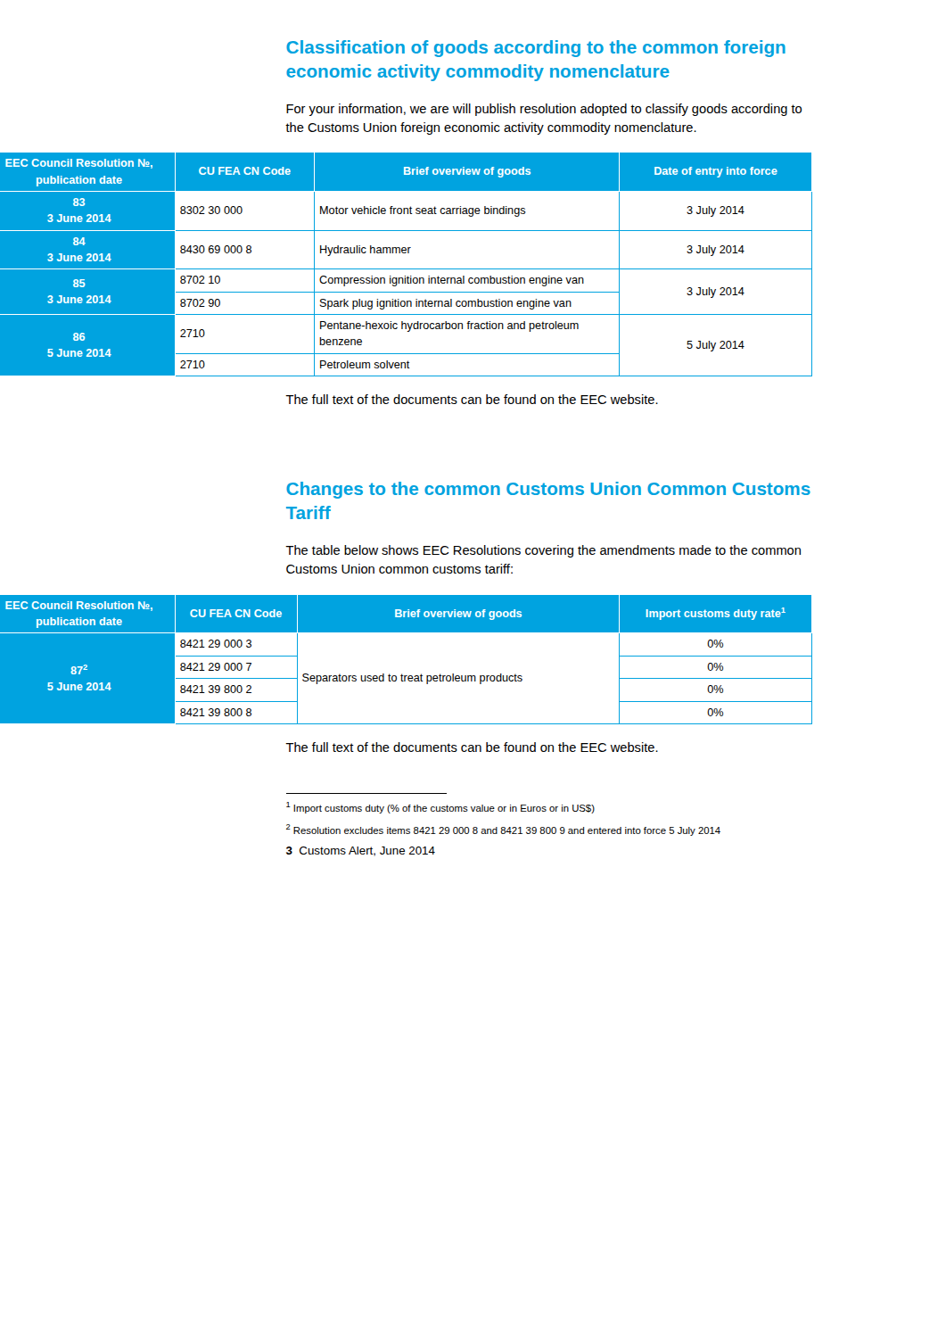Classification of goods according to the common foreign economic activity commodity nomenclature
For your information, we are will publish resolution adopted to classify goods according to the Customs Union foreign economic activity commodity nomenclature.
| EEC Council Resolution №, publication date | CU FEA CN Code | Brief overview of goods | Date of entry into force |
| --- | --- | --- | --- |
| 83 3 June 2014 | 8302 30 000 | Motor vehicle front seat carriage bindings | 3 July 2014 |
| 84 3 June 2014 | 8430 69 000 8 | Hydraulic hammer | 3 July 2014 |
| 85 3 June 2014 | 8702 10 | Compression ignition internal combustion engine van | 3 July 2014 |
| 8702 90 | Spark plug ignition internal combustion engine van |
| 86 5 June 2014 | 2710 | Pentane-hexoic hydrocarbon fraction and petroleum benzene | 5 July 2014 |
| 2710 | Petroleum solvent |
The full text of the documents can be found on the EEC website.
Changes to the common Customs Union Common Customs Tariff
The table below shows EEC Resolutions covering the amendments made to the common Customs Union common customs tariff:
| EEC Council Resolution №, publication date | CU FEA CN Code | Brief overview of goods | Import customs duty rate 1 |
| --- | --- | --- | --- |
| 87 2 5 June 2014 | 8421 29 000 3 | Separators used to treat petroleum products | 0% |
| 8421 29 000 7 | 0% |
| 8421 39 800 2 | 0% |
| 8421 39 800 8 | 0% |
The full text of the documents can be found on the EEC website.
1 Import customs duty (% of the customs value or in Euros or in US$)
2 Resolution excludes items 8421 29 000 8 and 8421 39 800 9 and entered into force 5 July 2014
3 Customs Alert, June 2014